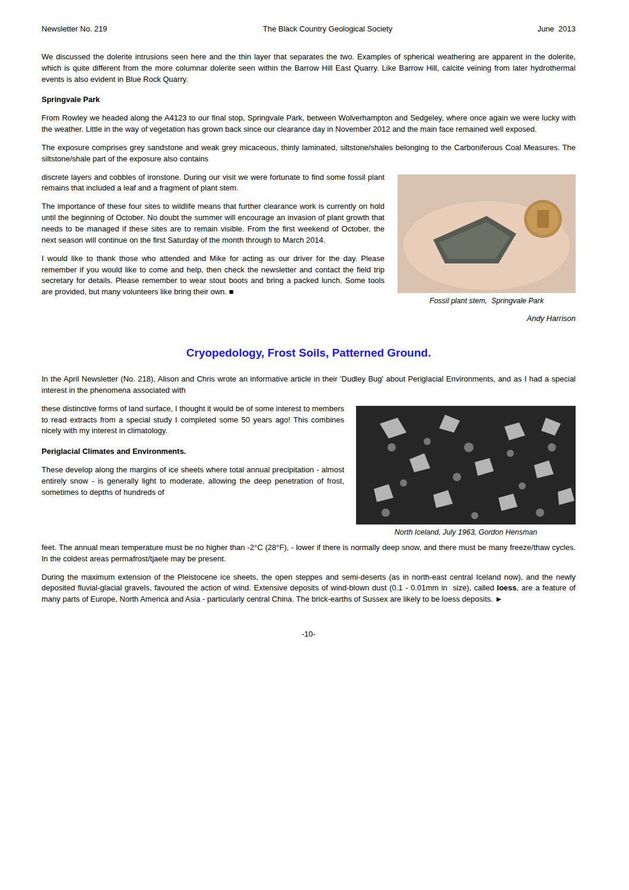Newsletter No. 219
The Black Country Geological Society
June 2013
We discussed the dolerite intrusions seen here and the thin layer that separates the two. Examples of spherical weathering are apparent in the dolerite, which is quite different from the more columnar dolerite seen within the Barrow Hill East Quarry. Like Barrow Hill, calcite veining from later hydrothermal events is also evident in Blue Rock Quarry.
Springvale Park
From Rowley we headed along the A4123 to our final stop, Springvale Park, between Wolverhampton and Sedgeley, where once again we were lucky with the weather. Little in the way of vegetation has grown back since our clearance day in November 2012 and the main face remained well exposed.
The exposure comprises grey sandstone and weak grey micaceous, thinly laminated, siltstone/shales belonging to the Carboniferous Coal Measures. The siltstone/shale part of the exposure also contains
Fossil plant stem, Springvale Park
discrete layers and cobbles of ironstone. During our visit we were fortunate to find some fossil plant remains that included a leaf and a fragment of plant stem.
The importance of these four sites to wildlife means that further clearance work is currently on hold until the beginning of October. No doubt the summer will encourage an invasion of plant growth that needs to be managed if these sites are to remain visible. From the first weekend of October, the next season will continue on the first Saturday of the month through to March 2014.
I would like to thank those who attended and Mike for acting as our driver for the day. Please remember if you would like to come and help, then check the newsletter and contact the field trip secretary for details. Please remember to wear stout boots and bring a packed lunch. Some tools are provided, but many volunteers like bring their own. ■
Andy Harrison
Cryopedology, Frost Soils, Patterned Ground.
In the April Newsletter (No. 218), Alison and Chris wrote an informative article in their 'Dudley Bug' about Periglacial Environments, and as I had a special interest in the phenomena associated with
North Iceland, July 1963, Gordon Hensman
these distinctive forms of land surface, I thought it would be of some interest to members to read extracts from a special study I completed some 50 years ago! This combines nicely with my interest in climatology.
Periglacial Climates and Environments.
These develop along the margins of ice sheets where total annual precipitation - almost entirely snow - is generally light to moderate, allowing the deep penetration of frost, sometimes to depths of hundreds of
feet. The annual mean temperature must be no higher than -2°C (28°F), - lower if there is normally deep snow, and there must be many freeze/thaw cycles. In the coldest areas permafrost/tjaele may be present.
During the maximum extension of the Pleistocene ice sheets, the open steppes and semi-deserts (as in north-east central Iceland now), and the newly deposited fluvial-glacial gravels, favoured the action of wind. Extensive deposits of wind-blown dust (0.1 - 0.01mm in size), called loess, are a feature of many parts of Europe, North America and Asia - particularly central China. The brick-earths of Sussex are likely to be loess deposits. ►
-10-